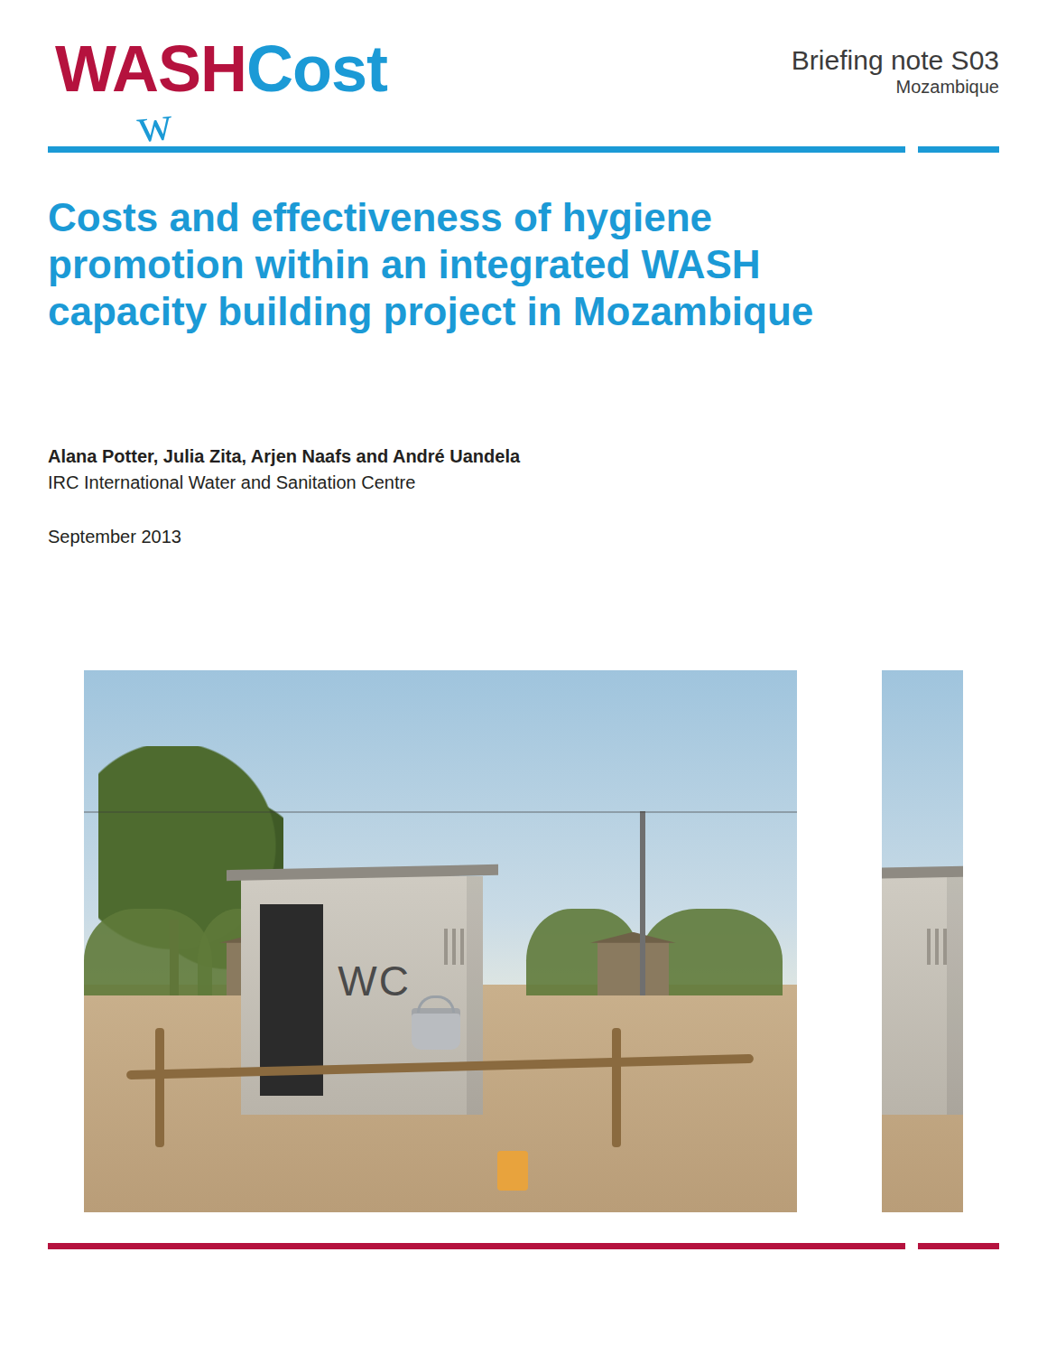WASH Cost
w
Briefing note S03
Mozambique
Costs and effectiveness of hygiene promotion within an integrated WASH capacity building project in Mozambique
Alana Potter, Julia Zita, Arjen Naafs and André Uandela
IRC International Water and Sanitation Centre
September 2013
WC